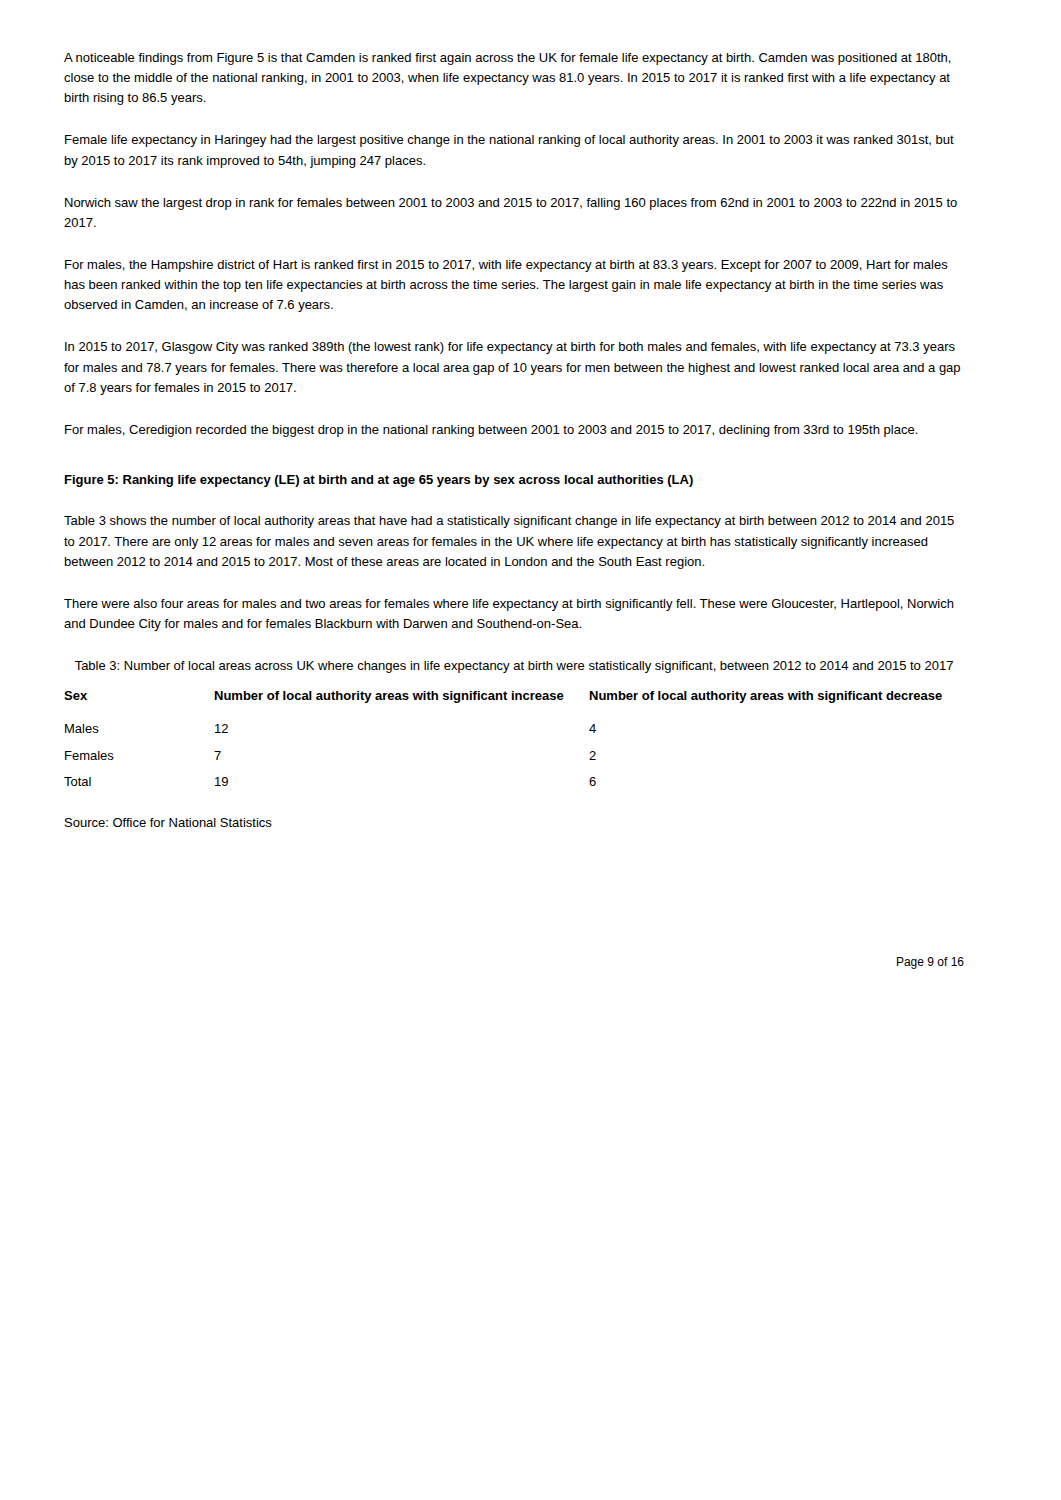A noticeable findings from Figure 5 is that Camden is ranked first again across the UK for female life expectancy at birth. Camden was positioned at 180th, close to the middle of the national ranking, in 2001 to 2003, when life expectancy was 81.0 years. In 2015 to 2017 it is ranked first with a life expectancy at birth rising to 86.5 years.
Female life expectancy in Haringey had the largest positive change in the national ranking of local authority areas. In 2001 to 2003 it was ranked 301st, but by 2015 to 2017 its rank improved to 54th, jumping 247 places.
Norwich saw the largest drop in rank for females between 2001 to 2003 and 2015 to 2017, falling 160 places from 62nd in 2001 to 2003 to 222nd in 2015 to 2017.
For males, the Hampshire district of Hart is ranked first in 2015 to 2017, with life expectancy at birth at 83.3 years. Except for 2007 to 2009, Hart for males has been ranked within the top ten life expectancies at birth across the time series. The largest gain in male life expectancy at birth in the time series was observed in Camden, an increase of 7.6 years.
In 2015 to 2017, Glasgow City was ranked 389th (the lowest rank) for life expectancy at birth for both males and females, with life expectancy at 73.3 years for males and 78.7 years for females. There was therefore a local area gap of 10 years for men between the highest and lowest ranked local area and a gap of 7.8 years for females in 2015 to 2017.
For males, Ceredigion recorded the biggest drop in the national ranking between 2001 to 2003 and 2015 to 2017, declining from 33rd to 195th place.
Figure 5: Ranking life expectancy (LE) at birth and at age 65 years by sex across local authorities (LA)
Table 3 shows the number of local authority areas that have had a statistically significant change in life expectancy at birth between 2012 to 2014 and 2015 to 2017. There are only 12 areas for males and seven areas for females in the UK where life expectancy at birth has statistically significantly increased between 2012 to 2014 and 2015 to 2017. Most of these areas are located in London and the South East region.
There were also four areas for males and two areas for females where life expectancy at birth significantly fell. These were Gloucester, Hartlepool, Norwich and Dundee City for males and for females Blackburn with Darwen and Southend-on-Sea.
Table 3: Number of local areas across UK where changes in life expectancy at birth were statistically significant, between 2012 to 2014 and 2015 to 2017
| Sex | Number of local authority areas with significant increase | Number of local authority areas with significant decrease |
| --- | --- | --- |
| Males | 12 | 4 |
| Females | 7 | 2 |
| Total | 19 | 6 |
Source: Office for National Statistics
Page 9 of 16